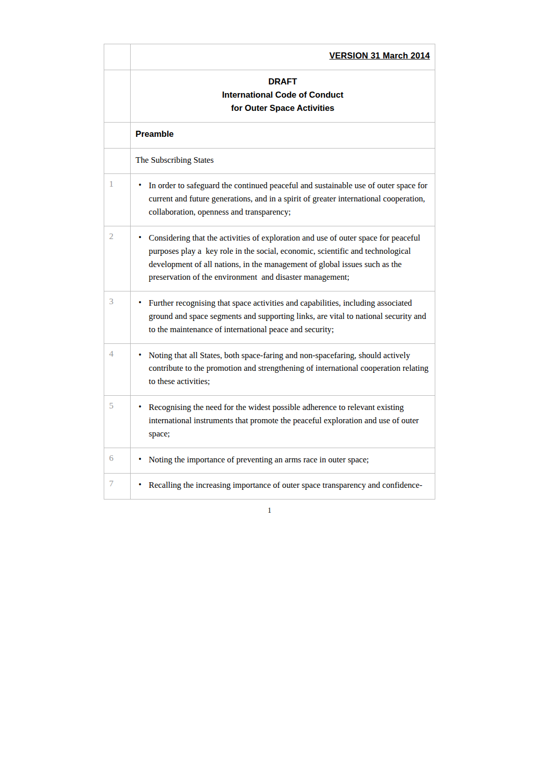| | VERSION 31 March 2014 |
| | DRAFT International Code of Conduct for Outer Space Activities |
| | Preamble |
| | The Subscribing States |
| 1 | In order to safeguard the continued peaceful and sustainable use of outer space for current and future generations, and in a spirit of greater international cooperation, collaboration, openness and transparency; |
| 2 | Considering that the activities of exploration and use of outer space for peaceful purposes play a key role in the social, economic, scientific and technological development of all nations, in the management of global issues such as the preservation of the environment and disaster management; |
| 3 | Further recognising that space activities and capabilities, including associated ground and space segments and supporting links, are vital to national security and to the maintenance of international peace and security; |
| 4 | Noting that all States, both space-faring and non-spacefaring, should actively contribute to the promotion and strengthening of international cooperation relating to these activities; |
| 5 | Recognising the need for the widest possible adherence to relevant existing international instruments that promote the peaceful exploration and use of outer space; |
| 6 | Noting the importance of preventing an arms race in outer space; |
| 7 | Recalling the increasing importance of outer space transparency and confidence- |
1